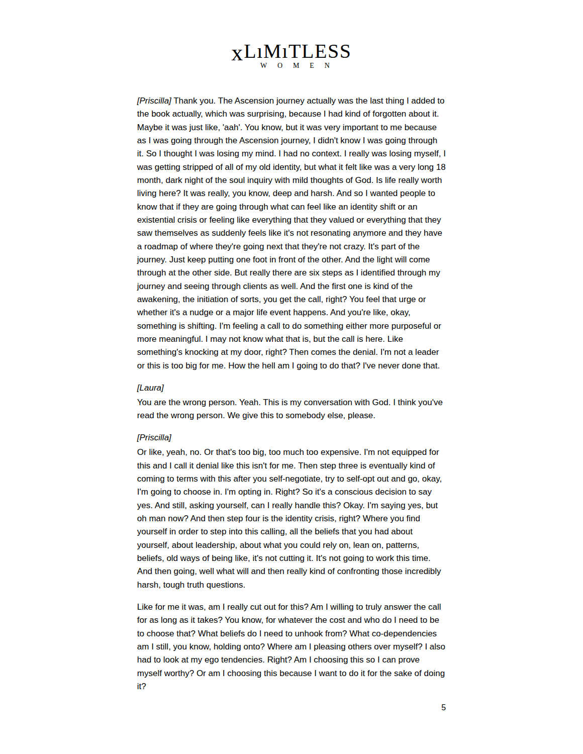x LıMıTLESS
W O M E N
[Priscilla] Thank you. The Ascension journey actually was the last thing I added to the book actually, which was surprising, because I had kind of forgotten about it. Maybe it was just like, 'aah'. You know, but it was very important to me because as I was going through the Ascension journey, I didn't know I was going through it. So I thought I was losing my mind. I had no context. I really was losing myself, I was getting stripped of all of my old identity, but what it felt like was a very long 18 month, dark night of the soul inquiry with mild thoughts of God. Is life really worth living here? It was really, you know, deep and harsh. And so I wanted people to know that if they are going through what can feel like an identity shift or an existential crisis or feeling like everything that they valued or everything that they saw themselves as suddenly feels like it's not resonating anymore and they have a roadmap of where they're going next that they're not crazy. It's part of the journey. Just keep putting one foot in front of the other. And the light will come through at the other side. But really there are six steps as I identified through my journey and seeing through clients as well. And the first one is kind of the awakening, the initiation of sorts, you get the call, right? You feel that urge or whether it's a nudge or a major life event happens. And you're like, okay, something is shifting. I'm feeling a call to do something either more purposeful or more meaningful. I may not know what that is, but the call is here. Like something's knocking at my door, right? Then comes the denial. I'm not a leader or this is too big for me. How the hell am I going to do that? I've never done that.
[Laura]
You are the wrong person. Yeah. This is my conversation with God. I think you've read the wrong person. We give this to somebody else, please.
[Priscilla]
Or like, yeah, no. Or that's too big, too much too expensive. I'm not equipped for this and I call it denial like this isn't for me. Then step three is eventually kind of coming to terms with this after you self-negotiate, try to self-opt out and go, okay, I'm going to choose in. I'm opting in. Right? So it's a conscious decision to say yes. And still, asking yourself, can I really handle this? Okay. I'm saying yes, but oh man now? And then step four is the identity crisis, right? Where you find yourself in order to step into this calling, all the beliefs that you had about yourself, about leadership, about what you could rely on, lean on, patterns, beliefs, old ways of being like, it's not cutting it. It's not going to work this time. And then going, well what will and then really kind of confronting those incredibly harsh, tough truth questions.
Like for me it was, am I really cut out for this? Am I willing to truly answer the call for as long as it takes? You know, for whatever the cost and who do I need to be to choose that? What beliefs do I need to unhook from? What co-dependencies am I still, you know, holding onto? Where am I pleasing others over myself? I also had to look at my ego tendencies. Right? Am I choosing this so I can prove myself worthy? Or am I choosing this because I want to do it for the sake of doing it?
5